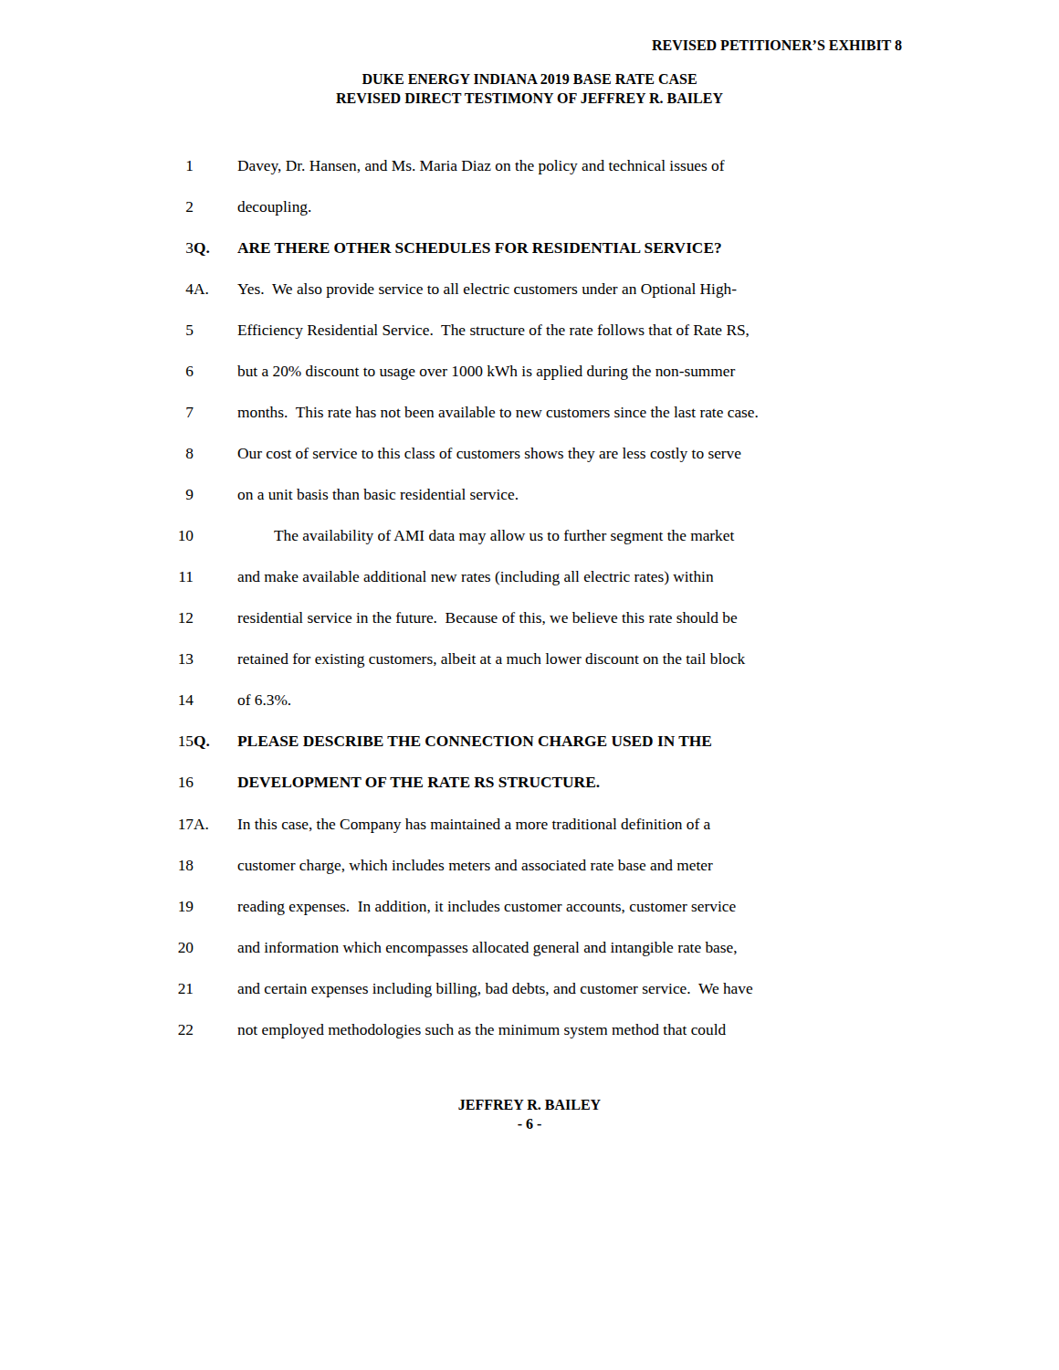REVISED PETITIONER’S EXHIBIT 8
DUKE ENERGY INDIANA 2019 BASE RATE CASE
REVISED DIRECT TESTIMONY OF JEFFREY R. BAILEY
| 1 | | Davey, Dr. Hansen, and Ms. Maria Diaz on the policy and technical issues of |
| 2 | | decoupling. |
| 3 | Q. | ARE THERE OTHER SCHEDULES FOR RESIDENTIAL SERVICE? |
| 4 | A. | Yes. We also provide service to all electric customers under an Optional High- |
| 5 | | Efficiency Residential Service. The structure of the rate follows that of Rate RS, |
| 6 | | but a 20% discount to usage over 1000 kWh is applied during the non-summer |
| 7 | | months. This rate has not been available to new customers since the last rate case. |
| 8 | | Our cost of service to this class of customers shows they are less costly to serve |
| 9 | | on a unit basis than basic residential service. |
| 10 | | The availability of AMI data may allow us to further segment the market |
| 11 | | and make available additional new rates (including all electric rates) within |
| 12 | | residential service in the future. Because of this, we believe this rate should be |
| 13 | | retained for existing customers, albeit at a much lower discount on the tail block |
| 14 | | of 6.3%. |
| 15 | Q. | PLEASE DESCRIBE THE CONNECTION CHARGE USED IN THE |
| 16 | | DEVELOPMENT OF THE RATE RS STRUCTURE. |
| 17 | A. | In this case, the Company has maintained a more traditional definition of a |
| 18 | | customer charge, which includes meters and associated rate base and meter |
| 19 | | reading expenses. In addition, it includes customer accounts, customer service |
| 20 | | and information which encompasses allocated general and intangible rate base, |
| 21 | | and certain expenses including billing, bad debts, and customer service. We have |
| 22 | | not employed methodologies such as the minimum system method that could |
JEFFREY R. BAILEY
- 6 -